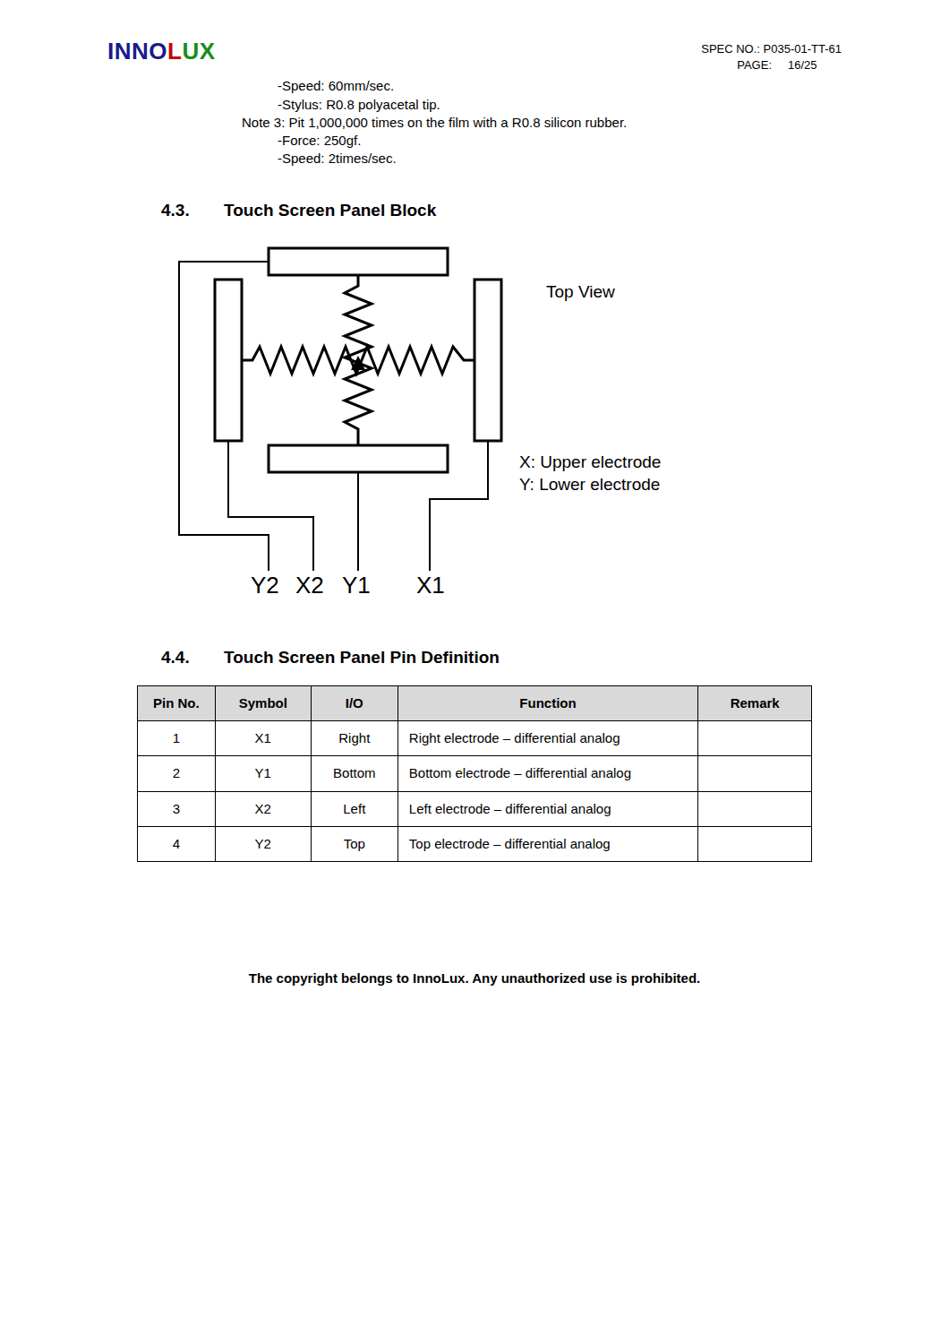INNO LUX
SPEC NO.: P035-01-TT-61
PAGE: 16/25
-Speed: 60mm/sec.
-Stylus: R0.8 polyacetal tip.
Note 3: Pit 1,000,000 times on the film with a R0.8 silicon rubber.
-Force: 250gf.
-Speed: 2times/sec.
4.3. Touch Screen Panel Block
Y2 X2 Y1 X1 Top View X: Upper electrode Y: Lower electrode
4.4. Touch Screen Panel Pin Definition
| Pin No. | Symbol | I/O | Function | Remark |
| --- | --- | --- | --- | --- |
| 1 | X1 | Right | Right electrode – differential analog | |
| 2 | Y1 | Bottom | Bottom electrode – differential analog | |
| 3 | X2 | Left | Left electrode – differential analog | |
| 4 | Y2 | Top | Top electrode – differential analog | |
The copyright belongs to InnoLux. Any unauthorized use is prohibited.